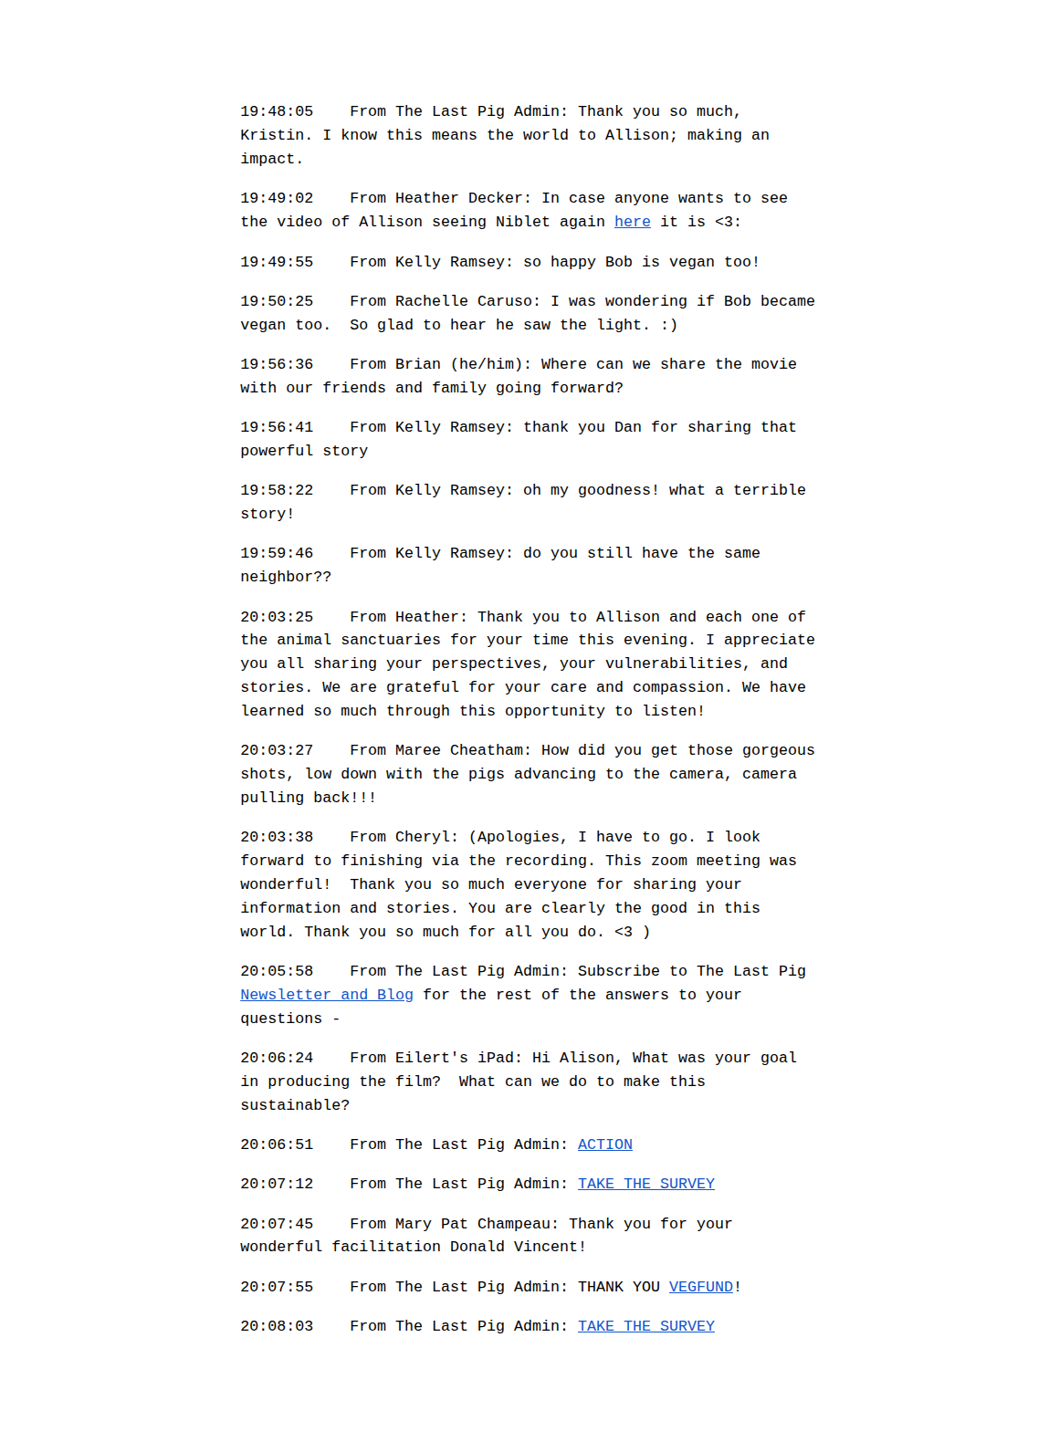19:48:05 From The Last Pig Admin: Thank you so much, Kristin. I know this means the world to Allison; making an impact.
19:49:02 From Heather Decker: In case anyone wants to see the video of Allison seeing Niblet again here it is <3:
19:49:55 From Kelly Ramsey: so happy Bob is vegan too!
19:50:25 From Rachelle Caruso: I was wondering if Bob became vegan too. So glad to hear he saw the light. :)
19:56:36 From Brian (he/him): Where can we share the movie with our friends and family going forward?
19:56:41 From Kelly Ramsey: thank you Dan for sharing that powerful story
19:58:22 From Kelly Ramsey: oh my goodness! what a terrible story!
19:59:46 From Kelly Ramsey: do you still have the same neighbor??
20:03:25 From Heather: Thank you to Allison and each one of the animal sanctuaries for your time this evening. I appreciate you all sharing your perspectives, your vulnerabilities, and stories. We are grateful for your care and compassion. We have learned so much through this opportunity to listen!
20:03:27 From Maree Cheatham: How did you get those gorgeous shots, low down with the pigs advancing to the camera, camera pulling back!!!
20:03:38 From Cheryl: (Apologies, I have to go. I look forward to finishing via the recording. This zoom meeting was wonderful! Thank you so much everyone for sharing your information and stories. You are clearly the good in this world. Thank you so much for all you do. <3 )
20:05:58 From The Last Pig Admin: Subscribe to The Last Pig Newsletter and Blog for the rest of the answers to your questions -
20:06:24 From Eilert's iPad: Hi Alison, What was your goal in producing the film? What can we do to make this sustainable?
20:06:51 From The Last Pig Admin: ACTION
20:07:12 From The Last Pig Admin: TAKE THE SURVEY
20:07:45 From Mary Pat Champeau: Thank you for your wonderful facilitation Donald Vincent!
20:07:55 From The Last Pig Admin: THANK YOU VEGFUND!
20:08:03 From The Last Pig Admin: TAKE THE SURVEY